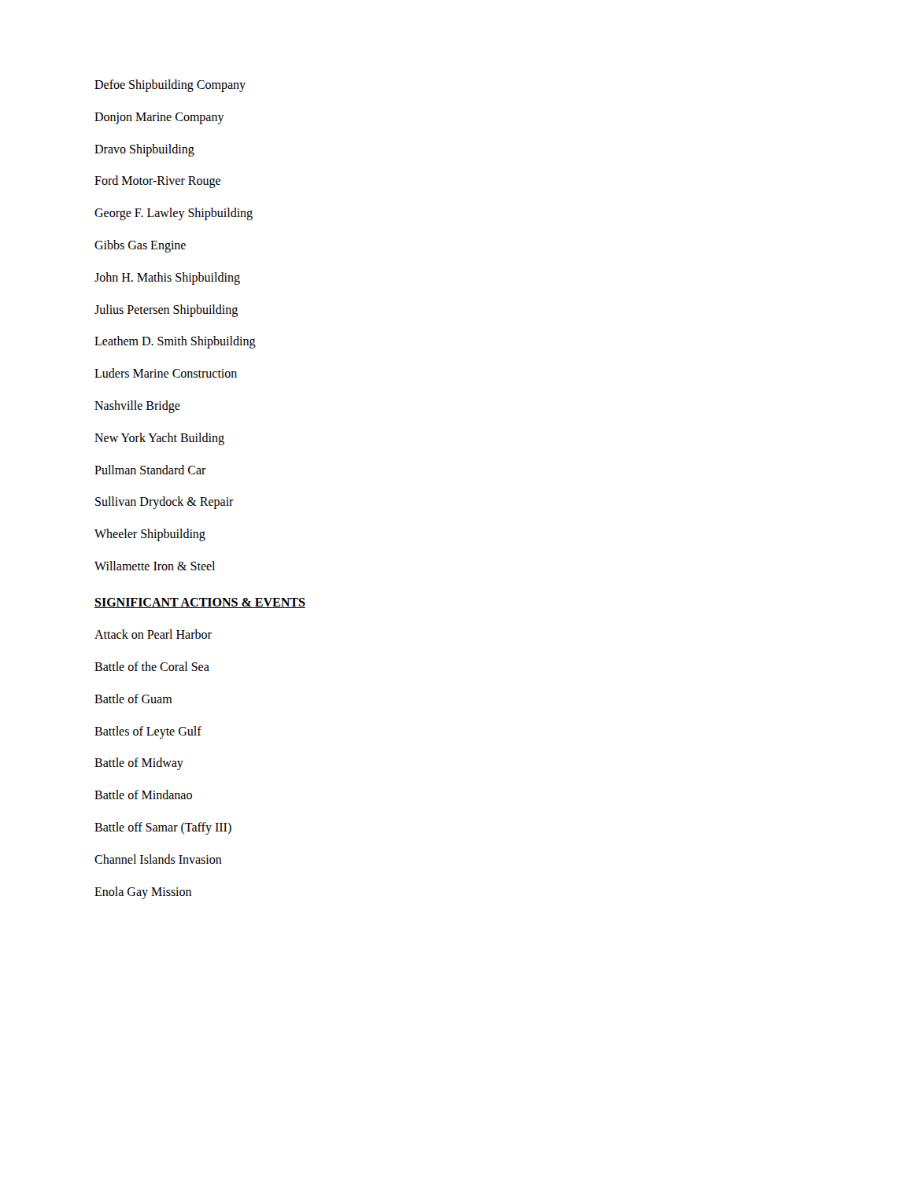Defoe Shipbuilding Company
Donjon Marine Company
Dravo Shipbuilding
Ford Motor-River Rouge
George F. Lawley Shipbuilding
Gibbs Gas Engine
John H. Mathis Shipbuilding
Julius Petersen Shipbuilding
Leathem D. Smith Shipbuilding
Luders Marine Construction
Nashville Bridge
New York Yacht Building
Pullman Standard Car
Sullivan Drydock & Repair
Wheeler Shipbuilding
Willamette Iron & Steel
SIGNIFICANT ACTIONS & EVENTS
Attack on Pearl Harbor
Battle of the Coral Sea
Battle of Guam
Battles of Leyte Gulf
Battle of Midway
Battle of Mindanao
Battle off Samar (Taffy III)
Channel Islands Invasion
Enola Gay Mission